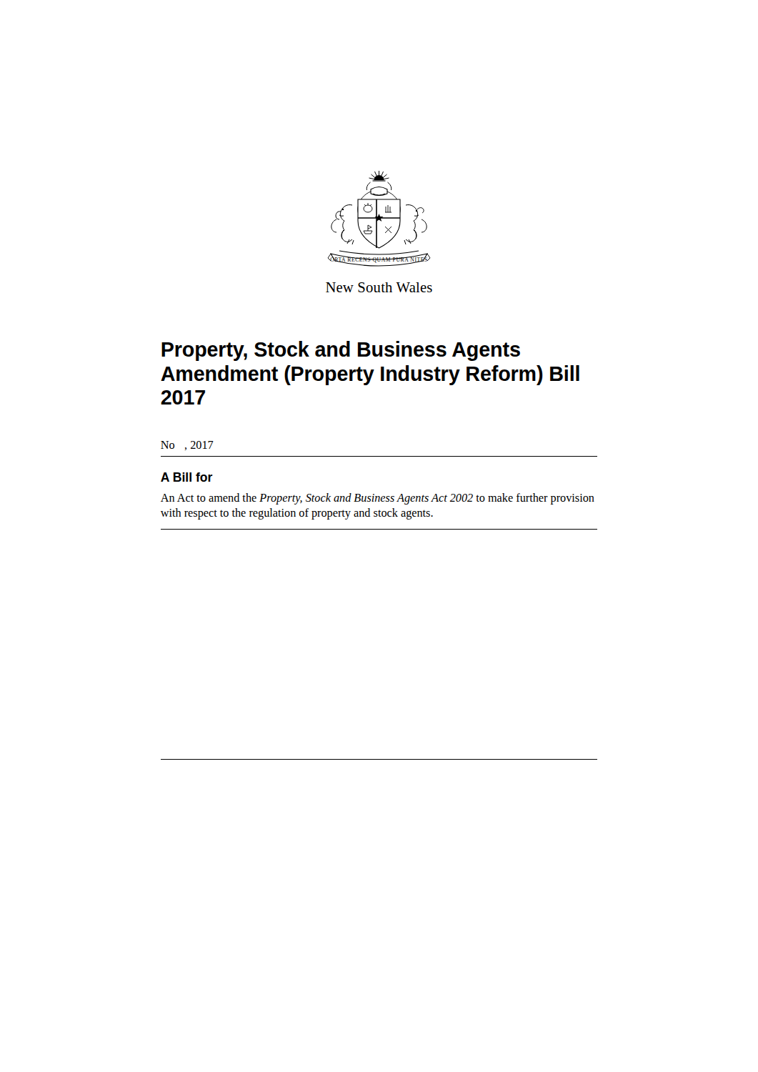ORTA RECENS QUAM PURA NITES
New South Wales
Property, Stock and Business Agents Amendment (Property Industry Reform) Bill 2017
No, 2017
A Bill for
An Act to amend the Property, Stock and Business Agents Act 2002 to make further provision with respect to the regulation of property and stock agents.